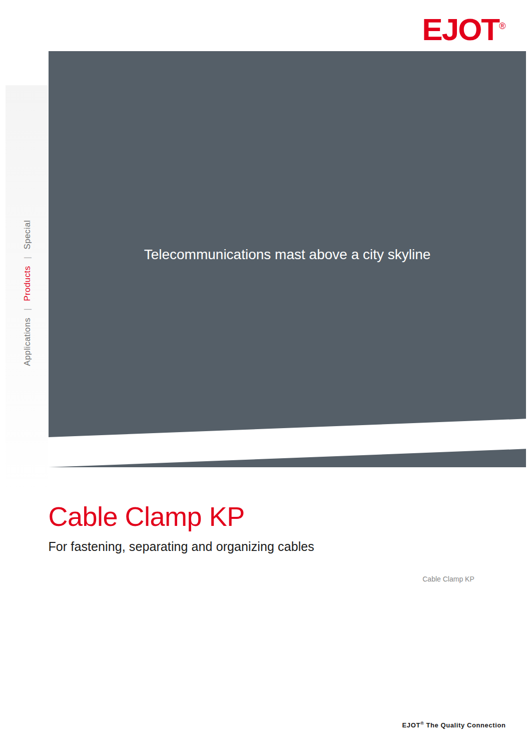EJOT®
Applications
|
Products
|
Special
Cable Clamp KP
For fastening, separating and organizing cables
EJOT® The Quality Connection